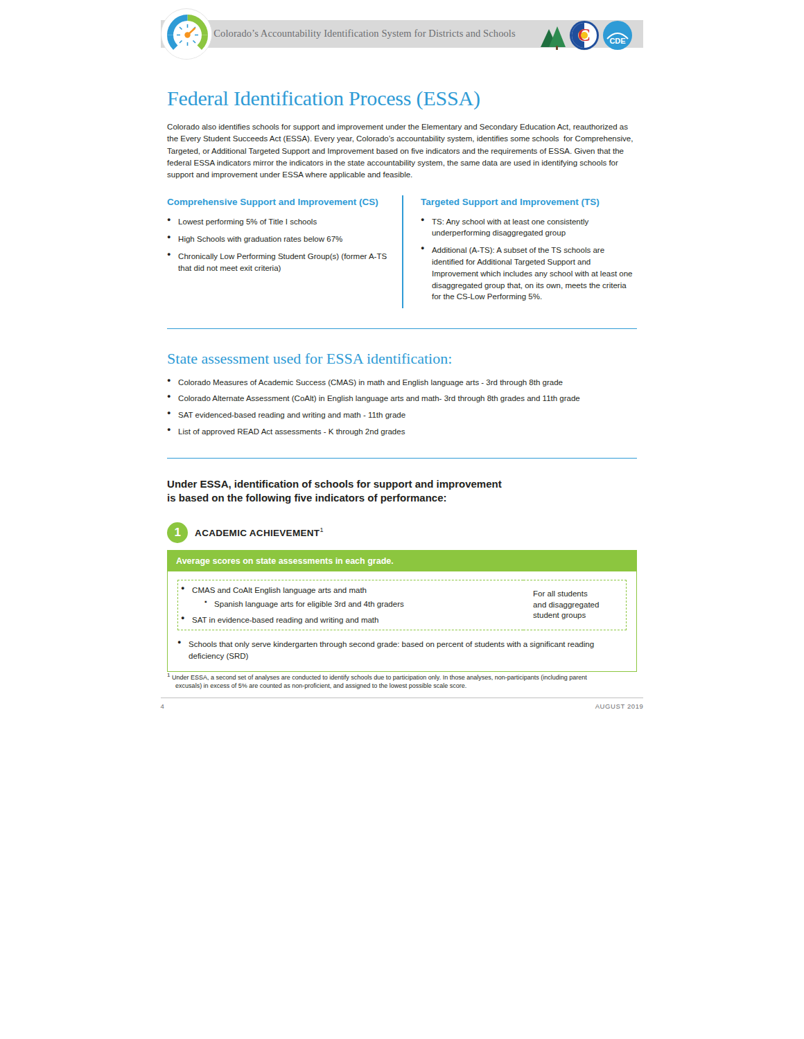Colorado’s Accountability Identification System for Districts and Schools
C CDE
Federal Identification Process (ESSA)
Colorado also identifies schools for support and improvement under the Elementary and Secondary Education Act, reauthorized as the Every Student Succeeds Act (ESSA). Every year, Colorado’s accountability system, identifies some schools for Comprehensive, Targeted, or Additional Targeted Support and Improvement based on five indicators and the requirements of ESSA. Given that the federal ESSA indicators mirror the indicators in the state accountability system, the same data are used in identifying schools for support and improvement under ESSA where applicable and feasible.
Comprehensive Support and Improvement (CS)
Lowest performing 5% of Title I schools
High Schools with graduation rates below 67%
Chronically Low Performing Student Group(s) (former A-TS that did not meet exit criteria)
Targeted Support and Improvement (TS)
TS: Any school with at least one consistently underperforming disaggregated group
Additional (A-TS): A subset of the TS schools are identified for Additional Targeted Support and Improvement which includes any school with at least one disaggregated group that, on its own, meets the criteria for the CS-Low Performing 5%.
State assessment used for ESSA identification:
Colorado Measures of Academic Success (CMAS) in math and English language arts - 3rd through 8th grade
Colorado Alternate Assessment (CoAlt) in English language arts and math- 3rd through 8th grades and 11th grade
SAT evidenced-based reading and writing and math - 11th grade
List of approved READ Act assessments - K through 2nd grades
Under ESSA, identification of schools for support and improvement
is based on the following five indicators of performance:
1
ACADEMIC ACHIEVEMENT1
Average scores on state assessments in each grade.
CMAS and CoAlt English language arts and math
Spanish language arts for eligible 3rd and 4th graders
SAT in evidence-based reading and writing and math
For all students
and disaggregated
student groups
Schools that only serve kindergarten through second grade: based on percent of students with a significant reading deficiency (SRD)
1 Under ESSA, a second set of analyses are conducted to identify schools due to participation only. In those analyses, non-participants (including parent excusals) in excess of 5% are counted as non-proficient, and assigned to the lowest possible scale score.
4
AUGUST 2019